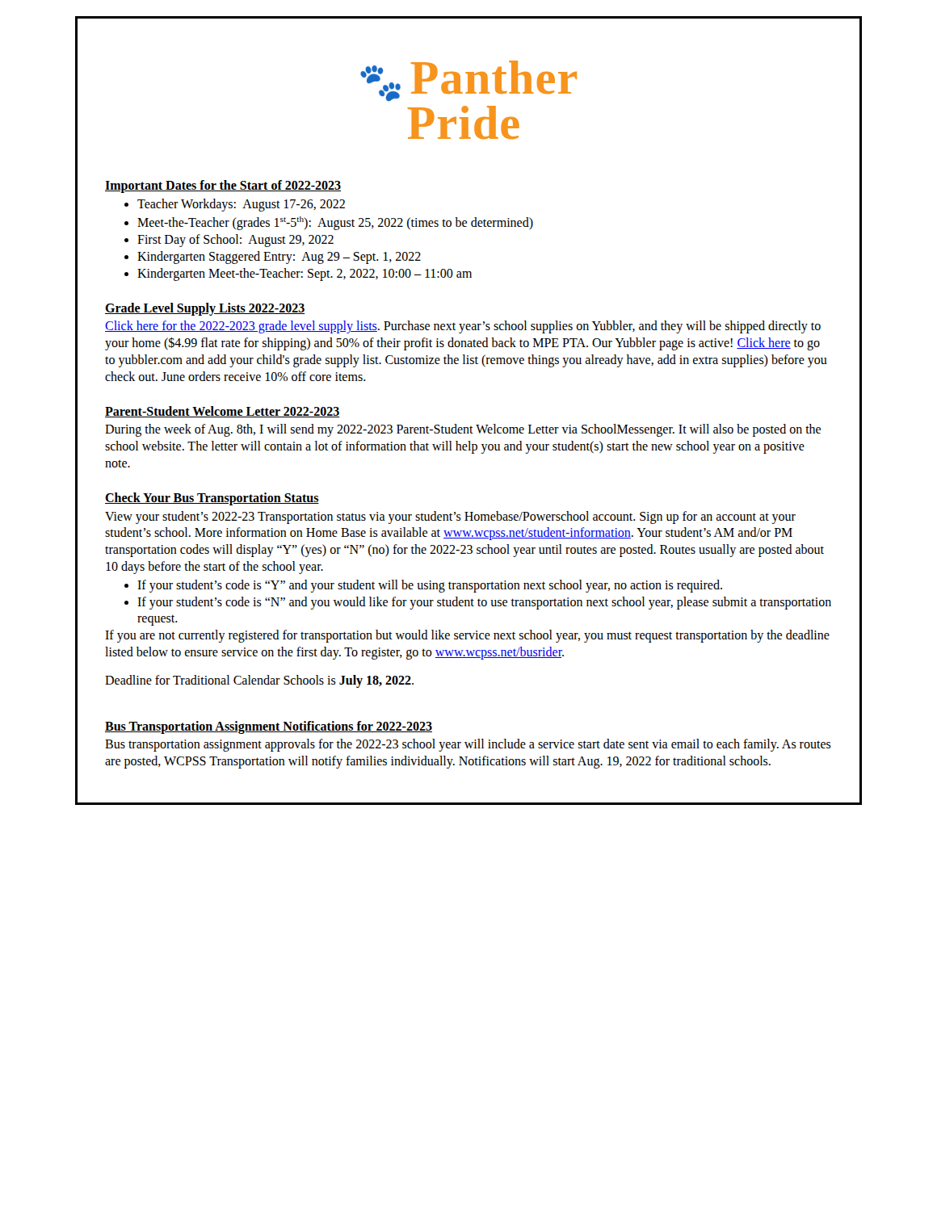🐾Panther Pride
Important Dates for the Start of 2022-2023
Teacher Workdays: August 17-26, 2022
Meet-the-Teacher (grades 1st-5th): August 25, 2022 (times to be determined)
First Day of School: August 29, 2022
Kindergarten Staggered Entry: Aug 29 – Sept. 1, 2022
Kindergarten Meet-the-Teacher: Sept. 2, 2022, 10:00 – 11:00 am
Grade Level Supply Lists 2022-2023
Click here for the 2022-2023 grade level supply lists. Purchase next year’s school supplies on Yubbler, and they will be shipped directly to your home ($4.99 flat rate for shipping) and 50% of their profit is donated back to MPE PTA. Our Yubbler page is active! Click here to go to yubbler.com and add your child's grade supply list. Customize the list (remove things you already have, add in extra supplies) before you check out. June orders receive 10% off core items.
Parent-Student Welcome Letter 2022-2023
During the week of Aug. 8th, I will send my 2022-2023 Parent-Student Welcome Letter via SchoolMessenger. It will also be posted on the school website. The letter will contain a lot of information that will help you and your student(s) start the new school year on a positive note.
Check Your Bus Transportation Status
View your student’s 2022-23 Transportation status via your student’s Homebase/Powerschool account. Sign up for an account at your student’s school. More information on Home Base is available at www.wcpss.net/student-information. Your student’s AM and/or PM transportation codes will display “Y” (yes) or “N” (no) for the 2022-23 school year until routes are posted. Routes usually are posted about 10 days before the start of the school year.
If your student’s code is “Y” and your student will be using transportation next school year, no action is required.
If your student’s code is “N” and you would like for your student to use transportation next school year, please submit a transportation request.
If you are not currently registered for transportation but would like service next school year, you must request transportation by the deadline listed below to ensure service on the first day. To register, go to www.wcpss.net/busrider.
Deadline for Traditional Calendar Schools is July 18, 2022.
Bus Transportation Assignment Notifications for 2022-2023
Bus transportation assignment approvals for the 2022-23 school year will include a service start date sent via email to each family. As routes are posted, WCPSS Transportation will notify families individually. Notifications will start Aug. 19, 2022 for traditional schools.